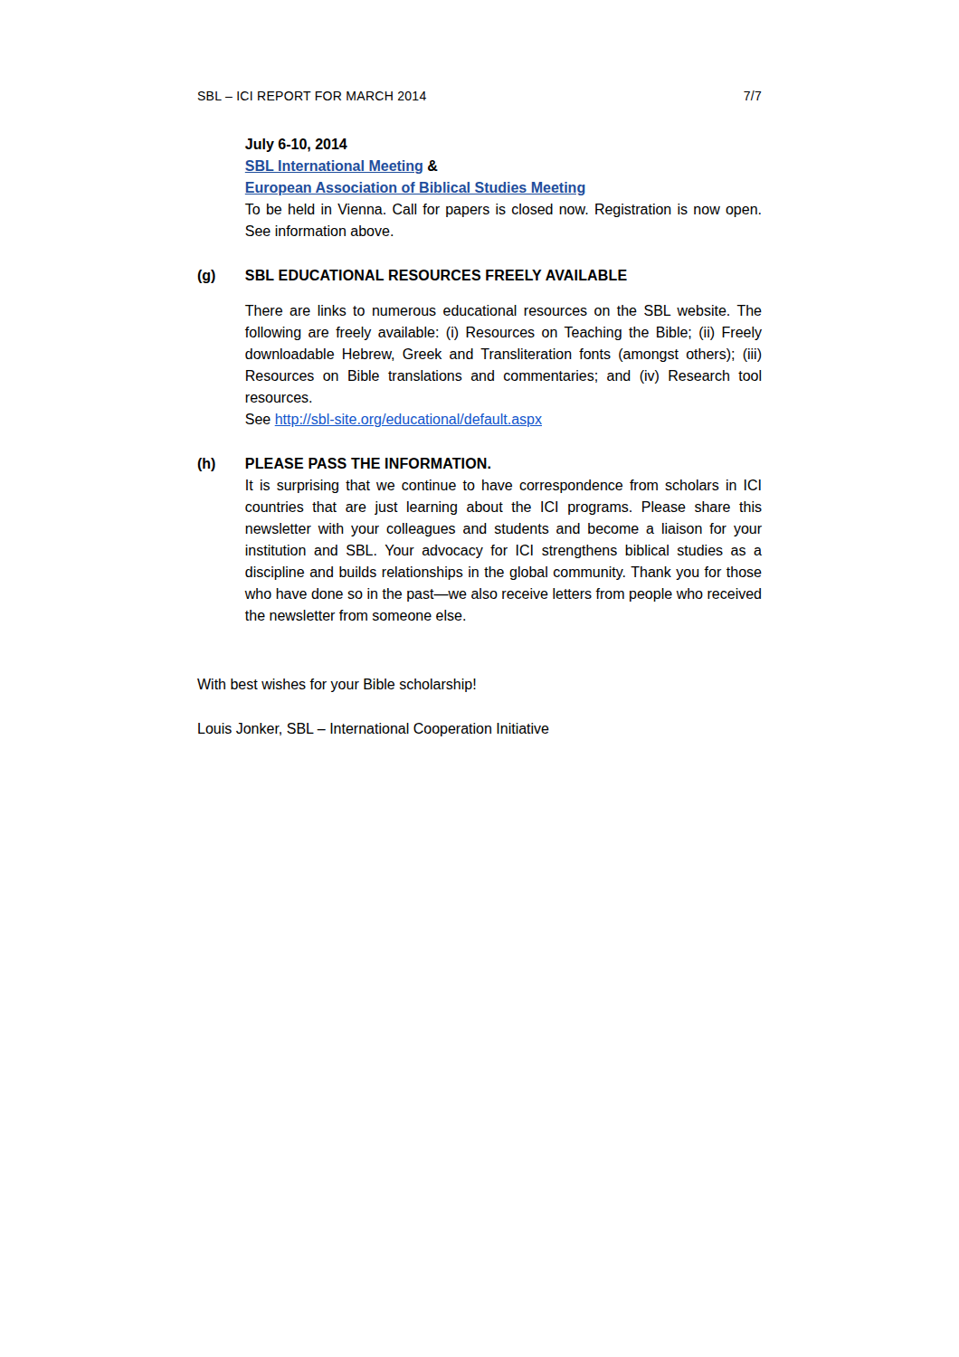SBL – ICI REPORT FOR MARCH 2014
7/7
July 6-10, 2014
SBL International Meeting &
European Association of Biblical Studies Meeting
To be held in Vienna. Call for papers is closed now. Registration is now open. See information above.
(g)
SBL EDUCATIONAL RESOURCES FREELY AVAILABLE
There are links to numerous educational resources on the SBL website. The following are freely available: (i) Resources on Teaching the Bible; (ii) Freely downloadable Hebrew, Greek and Transliteration fonts (amongst others); (iii) Resources on Bible translations and commentaries; and (iv) Research tool resources.
See http://sbl-site.org/educational/default.aspx
(h)
PLEASE PASS THE INFORMATION.
It is surprising that we continue to have correspondence from scholars in ICI countries that are just learning about the ICI programs. Please share this newsletter with your colleagues and students and become a liaison for your institution and SBL. Your advocacy for ICI strengthens biblical studies as a discipline and builds relationships in the global community. Thank you for those who have done so in the past—we also receive letters from people who received the newsletter from someone else.
With best wishes for your Bible scholarship!
Louis Jonker, SBL – International Cooperation Initiative